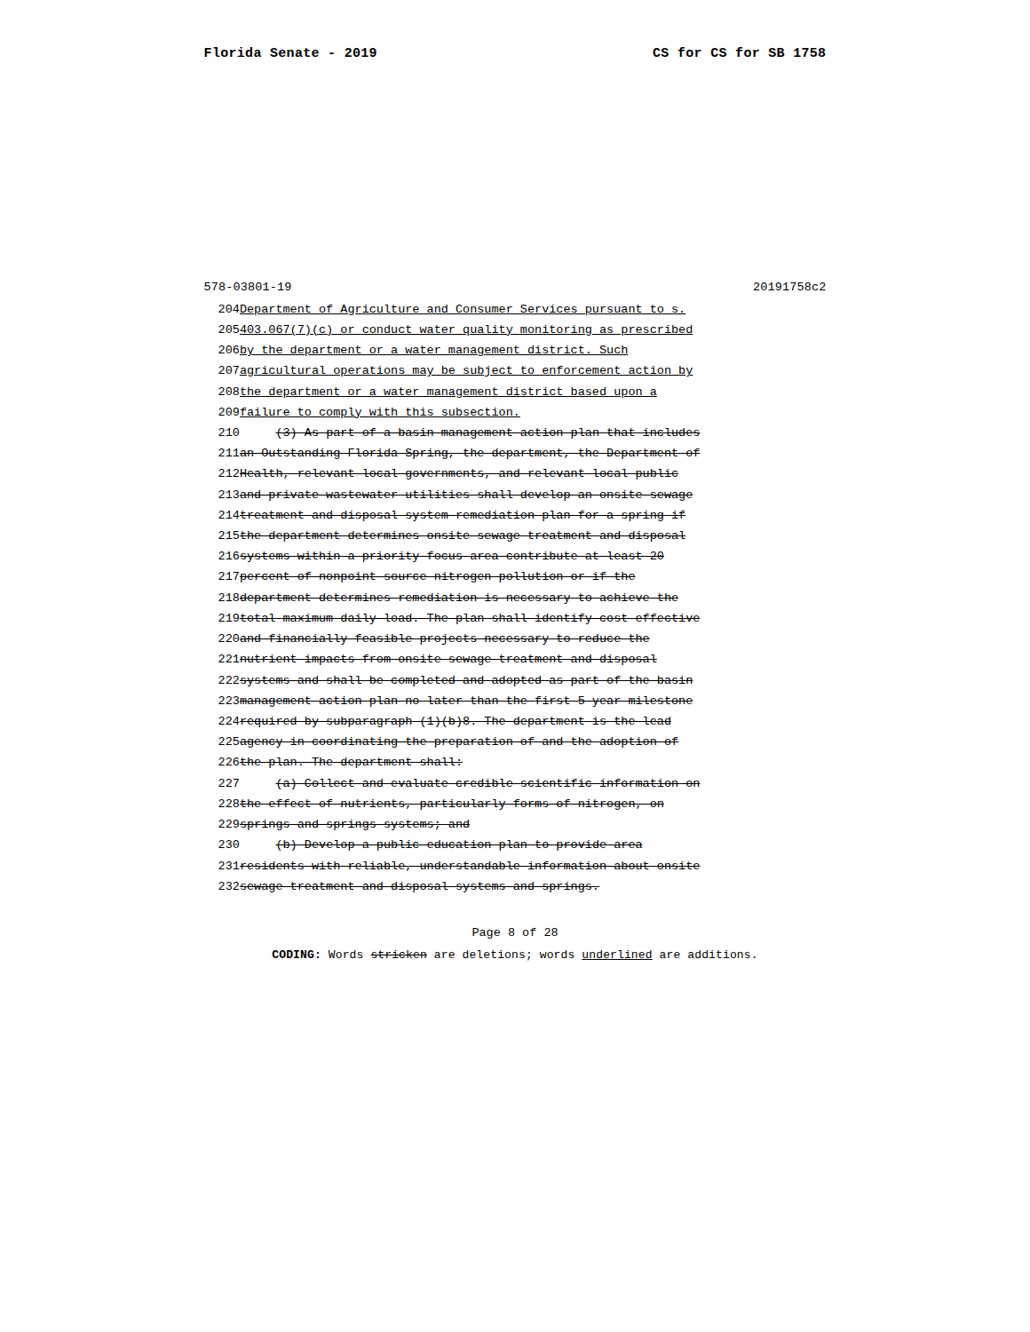Florida Senate - 2019
CS for CS for SB 1758
578-03801-19
20191758c2
| 204 | Department of Agriculture and Consumer Services pursuant to s. |
| 205 | 403.067(7)(c) or conduct water quality monitoring as prescribed |
| 206 | by the department or a water management district. Such |
| 207 | agricultural operations may be subject to enforcement action by |
| 208 | the department or a water management district based upon a |
| 209 | failure to comply with this subsection. |
| 210 | (3) As part of a basin management action plan that includes |
| 211 | an Outstanding Florida Spring, the department, the Department of |
| 212 | Health, relevant local governments, and relevant local public |
| 213 | and private wastewater utilities shall develop an onsite sewage |
| 214 | treatment and disposal system remediation plan for a spring if |
| 215 | the department determines onsite sewage treatment and disposal |
| 216 | systems within a priority focus area contribute at least 20 |
| 217 | percent of nonpoint source nitrogen pollution or if the |
| 218 | department determines remediation is necessary to achieve the |
| 219 | total maximum daily load. The plan shall identify cost-effective |
| 220 | and financially feasible projects necessary to reduce the |
| 221 | nutrient impacts from onsite sewage treatment and disposal |
| 222 | systems and shall be completed and adopted as part of the basin |
| 223 | management action plan no later than the first 5-year milestone |
| 224 | required by subparagraph (1)(b)8. The department is the lead |
| 225 | agency in coordinating the preparation of and the adoption of |
| 226 | the plan. The department shall: |
| 227 | (a) Collect and evaluate credible scientific information on |
| 228 | the effect of nutrients, particularly forms of nitrogen, on |
| 229 | springs and springs systems; and |
| 230 | (b) Develop a public education plan to provide area |
| 231 | residents with reliable, understandable information about onsite |
| 232 | sewage treatment and disposal systems and springs. |
Page 8 of 28
CODING: Words stricken are deletions; words underlined are additions.